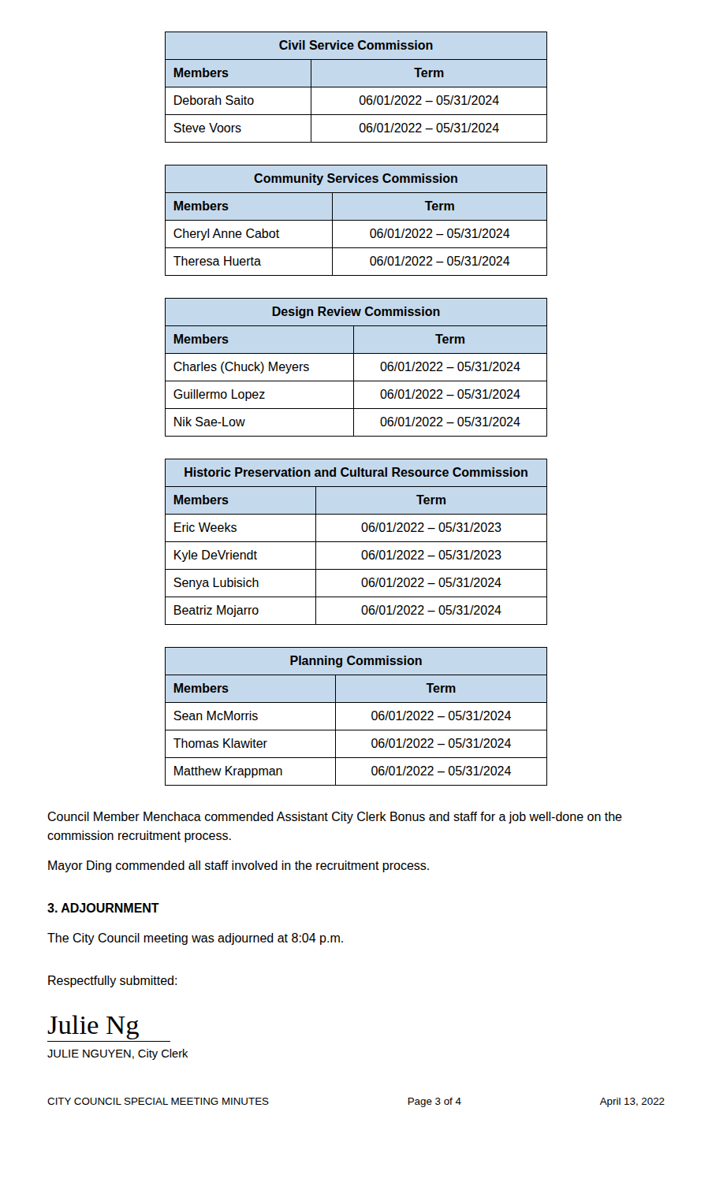Civil Service Commission
| Members | Term |
| --- | --- |
| Deborah Saito | 06/01/2022 – 05/31/2024 |
| Steve Voors | 06/01/2022 – 05/31/2024 |
Community Services Commission
| Members | Term |
| --- | --- |
| Cheryl Anne Cabot | 06/01/2022 – 05/31/2024 |
| Theresa Huerta | 06/01/2022 – 05/31/2024 |
Design Review Commission
| Members | Term |
| --- | --- |
| Charles (Chuck) Meyers | 06/01/2022 – 05/31/2024 |
| Guillermo Lopez | 06/01/2022 – 05/31/2024 |
| Nik Sae-Low | 06/01/2022 – 05/31/2024 |
Historic Preservation and Cultural Resource Commission
| Members | Term |
| --- | --- |
| Eric Weeks | 06/01/2022 – 05/31/2023 |
| Kyle DeVriendt | 06/01/2022 – 05/31/2023 |
| Senya Lubisich | 06/01/2022 – 05/31/2024 |
| Beatriz Mojarro | 06/01/2022 – 05/31/2024 |
Planning Commission
| Members | Term |
| --- | --- |
| Sean McMorris | 06/01/2022 – 05/31/2024 |
| Thomas Klawiter | 06/01/2022 – 05/31/2024 |
| Matthew Krappman | 06/01/2022 – 05/31/2024 |
Council Member Menchaca commended Assistant City Clerk Bonus and staff for a job well-done on the commission recruitment process.
Mayor Ding commended all staff involved in the recruitment process.
3. ADJOURNMENT
The City Council meeting was adjourned at 8:04 p.m.
Respectfully submitted:
Julie Ng
JULIE NGUYEN, City Clerk
CITY COUNCIL SPECIAL MEETING MINUTES Page 3 of 4 April 13, 2022